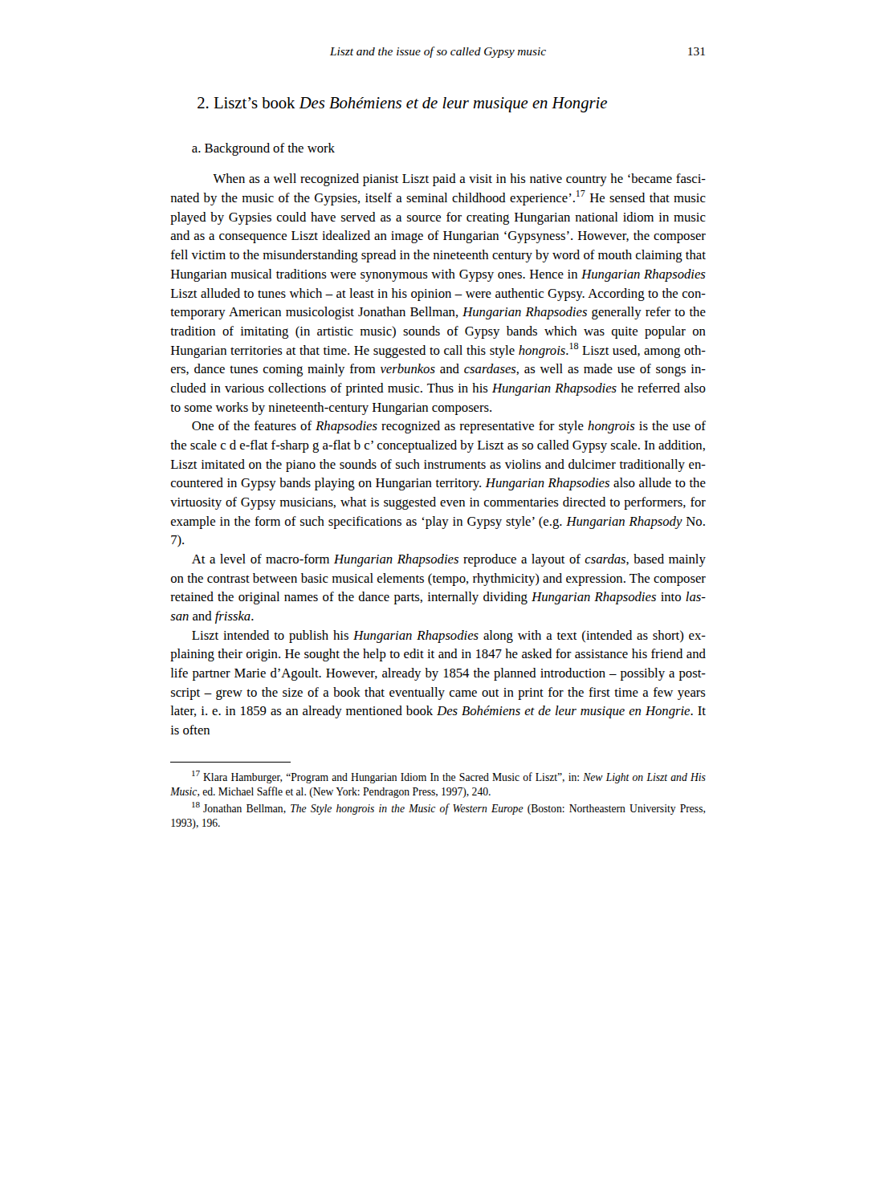Liszt and the issue of so called Gypsy music 131
2. Liszt’s book Des Bohémiens et de leur musique en Hongrie
a. Background of the work
When as a well recognized pianist Liszt paid a visit in his native country he ‘became fascinated by the music of the Gypsies, itself a seminal childhood experience’.17 He sensed that music played by Gypsies could have served as a source for creating Hungarian national idiom in music and as a consequence Liszt idealized an image of Hungarian ‘Gypsyness’. However, the composer fell victim to the misunderstanding spread in the nineteenth century by word of mouth claiming that Hungarian musical traditions were synonymous with Gypsy ones. Hence in Hungarian Rhapsodies Liszt alluded to tunes which – at least in his opinion – were authentic Gypsy. According to the contemporary American musicologist Jonathan Bellman, Hungarian Rhapsodies generally refer to the tradition of imitating (in artistic music) sounds of Gypsy bands which was quite popular on Hungarian territories at that time. He suggested to call this style hongrois.18 Liszt used, among others, dance tunes coming mainly from verbunkos and csardases, as well as made use of songs included in various collections of printed music. Thus in his Hungarian Rhapsodies he referred also to some works by nineteenth-century Hungarian composers.
One of the features of Rhapsodies recognized as representative for style hongrois is the use of the scale c d e-flat f-sharp g a-flat b c’ conceptualized by Liszt as so called Gypsy scale. In addition, Liszt imitated on the piano the sounds of such instruments as violins and dulcimer traditionally encountered in Gypsy bands playing on Hungarian territory. Hungarian Rhapsodies also allude to the virtuosity of Gypsy musicians, what is suggested even in commentaries directed to performers, for example in the form of such specifications as ‘play in Gypsy style’ (e.g. Hungarian Rhapsody No. 7).
At a level of macro-form Hungarian Rhapsodies reproduce a layout of csardas, based mainly on the contrast between basic musical elements (tempo, rhythmicity) and expression. The composer retained the original names of the dance parts, internally dividing Hungarian Rhapsodies into lassan and frisska.
Liszt intended to publish his Hungarian Rhapsodies along with a text (intended as short) explaining their origin. He sought the help to edit it and in 1847 he asked for assistance his friend and life partner Marie d’Agoult. However, already by 1854 the planned introduction – possibly a postscript – grew to the size of a book that eventually came out in print for the first time a few years later, i. e. in 1859 as an already mentioned book Des Bohémiens et de leur musique en Hongrie. It is often
17Klara Hamburger, “Program and Hungarian Idiom In the Sacred Music of Liszt”, in: New Light on Liszt and His Music, ed. Michael Saffle et al. (New York: Pendragon Press, 1997), 240.
18Jonathan Bellman, The Style hongrois in the Music of Western Europe (Boston: Northeastern University Press, 1993), 196.